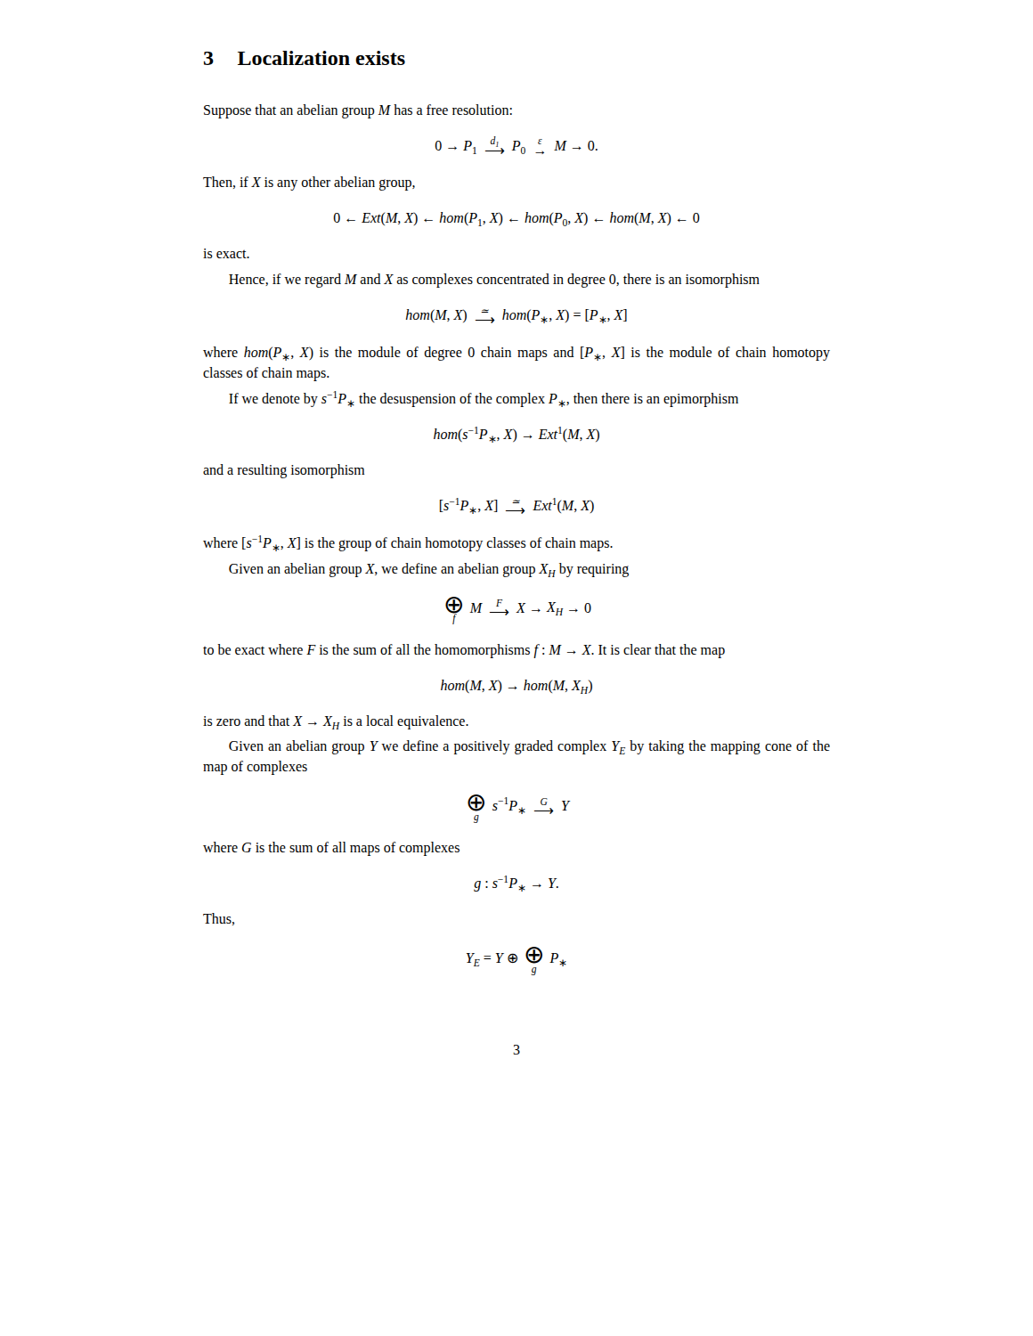3 Localization exists
Suppose that an abelian group M has a free resolution:
0 → P1 d1⟶ P0 ε→ M → 0.
Then, if X is any other abelian group,
0 ← Ext(M, X) ← hom(P1, X) ← hom(P0, X) ← hom(M, X) ← 0
is exact.
Hence, if we regard M and X as complexes concentrated in degree 0, there is an isomorphism
hom(M, X) ≃⟶ hom(P∗, X) = [P∗, X]
where hom(P∗, X) is the module of degree 0 chain maps and [P∗, X] is the module of chain homotopy classes of chain maps.
If we denote by s−1P∗ the desuspension of the complex P∗, then there is an epimorphism
hom(s−1P∗, X) → Ext1(M, X)
and a resulting isomorphism
[s−1P∗, X] ≃⟶ Ext1(M, X)
where [s−1P∗, X] is the group of chain homotopy classes of chain maps.
Given an abelian group X, we define an abelian group XH by requiring
⊕f M F⟶ X → XH → 0
to be exact where F is the sum of all the homomorphisms f : M → X. It is clear that the map
hom(M, X) → hom(M, XH)
is zero and that X → XH is a local equivalence.
Given an abelian group Y we define a positively graded complex YE by taking the mapping cone of the map of complexes
⊕g s−1P∗ G⟶ Y
where G is the sum of all maps of complexes
g : s−1P∗ → Y.
Thus,
YE = Y ⊕ ⊕g P∗
3